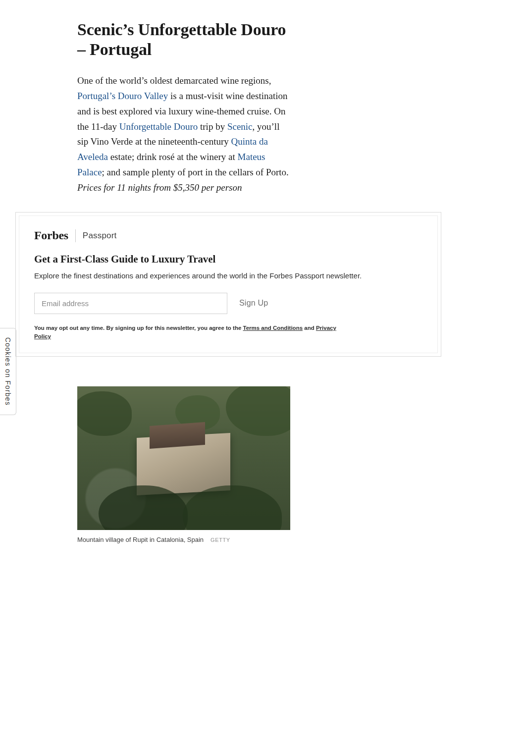Cookies on Forbes
Scenic’s Unforgettable Douro – Portugal
One of the world’s oldest demarcated wine regions, Portugal’s Douro Valley is a must-visit wine destination and is best explored via luxury wine-themed cruise. On the 11-day Unforgettable Douro trip by Scenic, you’ll sip Vino Verde at the nineteenth-century Quinta da Aveleda estate; drink rosé at the winery at Mateus Palace; and sample plenty of port in the cellars of Porto. Prices for 11 nights from $5,350 per person
Forbes Passport
Get a First-Class Guide to Luxury Travel
Explore the finest destinations and experiences around the world in the Forbes Passport newsletter.
Email address Sign Up
You may opt out any time. By signing up for this newsletter, you agree to the Terms and Conditions and Privacy Policy
Mountain village of Rupit in Catalonia, Spain Getty